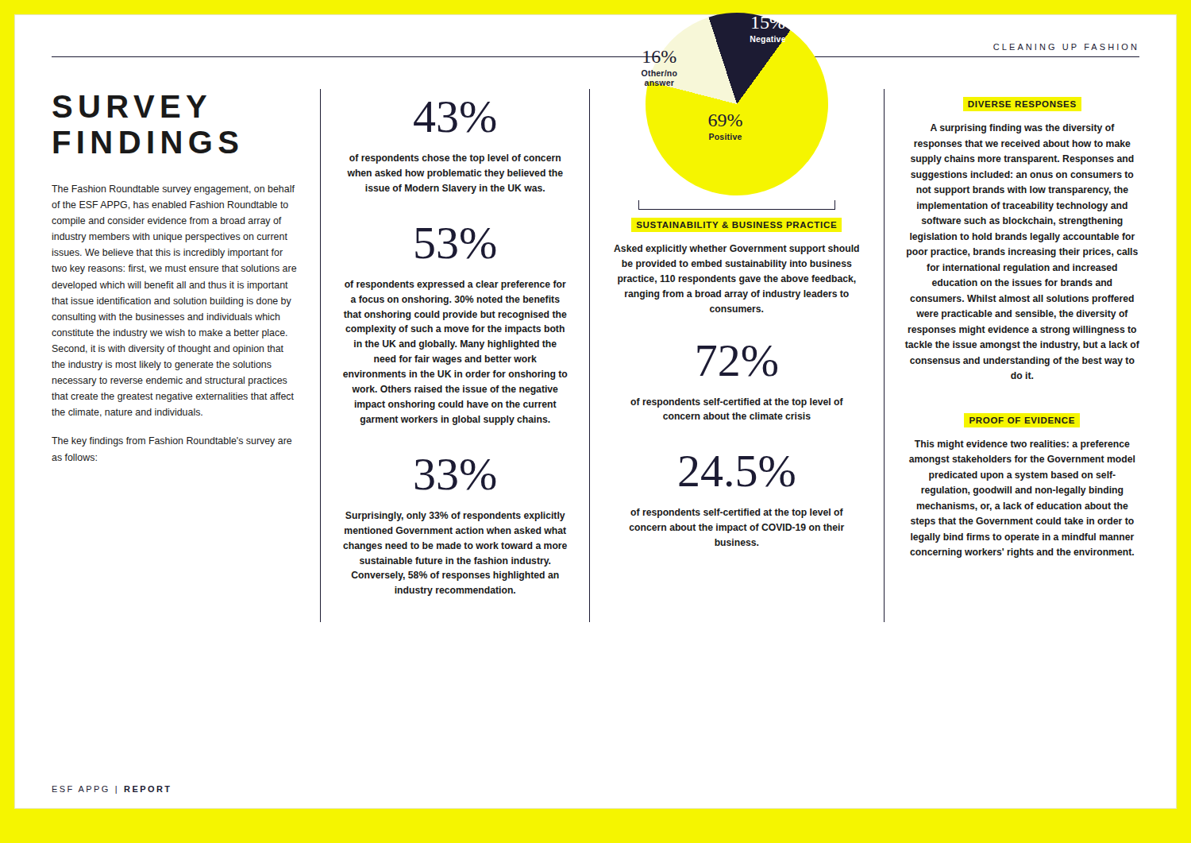CLEANING UP FASHION
SURVEY FINDINGS
The Fashion Roundtable survey engagement, on behalf of the ESF APPG, has enabled Fashion Roundtable to compile and consider evidence from a broad array of industry members with unique perspectives on current issues. We believe that this is incredibly important for two key reasons: first, we must ensure that solutions are developed which will benefit all and thus it is important that issue identification and solution building is done by consulting with the businesses and individuals which constitute the industry we wish to make a better place. Second, it is with diversity of thought and opinion that the industry is most likely to generate the solutions necessary to reverse endemic and structural practices that create the greatest negative externalities that affect the climate, nature and individuals.
The key findings from Fashion Roundtable's survey are as follows:
43%
of respondents chose the top level of concern when asked how problematic they believed the issue of Modern Slavery in the UK was.
53%
of respondents expressed a clear preference for a focus on onshoring. 30% noted the benefits that onshoring could provide but recognised the complexity of such a move for the impacts both in the UK and globally. Many highlighted the need for fair wages and better work environments in the UK in order for onshoring to work. Others raised the issue of the negative impact onshoring could have on the current garment workers in global supply chains.
33%
Surprisingly, only 33% of respondents explicitly mentioned Government action when asked what changes need to be made to work toward a more sustainable future in the fashion industry. Conversely, 58% of responses highlighted an industry recommendation.
16% Other/no
answer
15% Negative
69% Positive
SUSTAINABILITY & BUSINESS PRACTICE
Asked explicitly whether Government support should be provided to embed sustainability into business practice, 110 respondents gave the above feedback, ranging from a broad array of industry leaders to consumers.
72%
of respondents self-certified at the top level of concern about the climate crisis
24.5%
of respondents self-certified at the top level of concern about the impact of COVID-19 on their business.
DIVERSE RESPONSES
A surprising finding was the diversity of responses that we received about how to make supply chains more transparent. Responses and suggestions included: an onus on consumers to not support brands with low transparency, the implementation of traceability technology and software such as blockchain, strengthening legislation to hold brands legally accountable for poor practice, brands increasing their prices, calls for international regulation and increased education on the issues for brands and consumers. Whilst almost all solutions proffered were practicable and sensible, the diversity of responses might evidence a strong willingness to tackle the issue amongst the industry, but a lack of consensus and understanding of the best way to do it.
PROOF OF EVIDENCE
This might evidence two realities: a preference amongst stakeholders for the Government model predicated upon a system based on self-regulation, goodwill and non-legally binding mechanisms, or, a lack of education about the steps that the Government could take in order to legally bind firms to operate in a mindful manner concerning workers' rights and the environment.
ESF APPG|REPORT